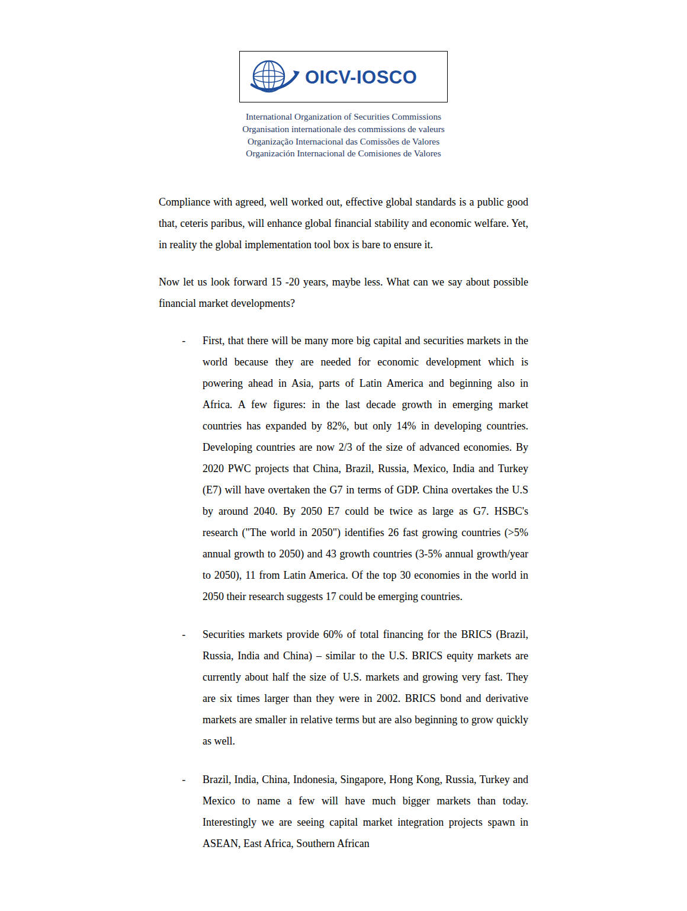OICV-IOSCO
International Organization of Securities Commissions
Organisation internationale des commissions de valeurs
Organização Internacional das Comissões de Valores
Organización Internacional de Comisiones de Valores
Compliance with agreed, well worked out, effective global standards is a public good that, ceteris paribus, will enhance global financial stability and economic welfare. Yet, in reality the global implementation tool box is bare to ensure it.
Now let us look forward 15 -20 years, maybe less. What can we say about possible financial market developments?
First, that there will be many more big capital and securities markets in the world because they are needed for economic development which is powering ahead in Asia, parts of Latin America and beginning also in Africa. A few figures: in the last decade growth in emerging market countries has expanded by 82%, but only 14% in developing countries. Developing countries are now 2/3 of the size of advanced economies. By 2020 PWC projects that China, Brazil, Russia, Mexico, India and Turkey (E7) will have overtaken the G7 in terms of GDP. China overtakes the U.S by around 2040. By 2050 E7 could be twice as large as G7. HSBC's research ("The world in 2050") identifies 26 fast growing countries (>5% annual growth to 2050) and 43 growth countries (3-5% annual growth/year to 2050), 11 from Latin America. Of the top 30 economies in the world in 2050 their research suggests 17 could be emerging countries.
Securities markets provide 60% of total financing for the BRICS (Brazil, Russia, India and China) – similar to the U.S. BRICS equity markets are currently about half the size of U.S. markets and growing very fast. They are six times larger than they were in 2002. BRICS bond and derivative markets are smaller in relative terms but are also beginning to grow quickly as well.
Brazil, India, China, Indonesia, Singapore, Hong Kong, Russia, Turkey and Mexico to name a few will have much bigger markets than today. Interestingly we are seeing capital market integration projects spawn in ASEAN, East Africa, Southern African